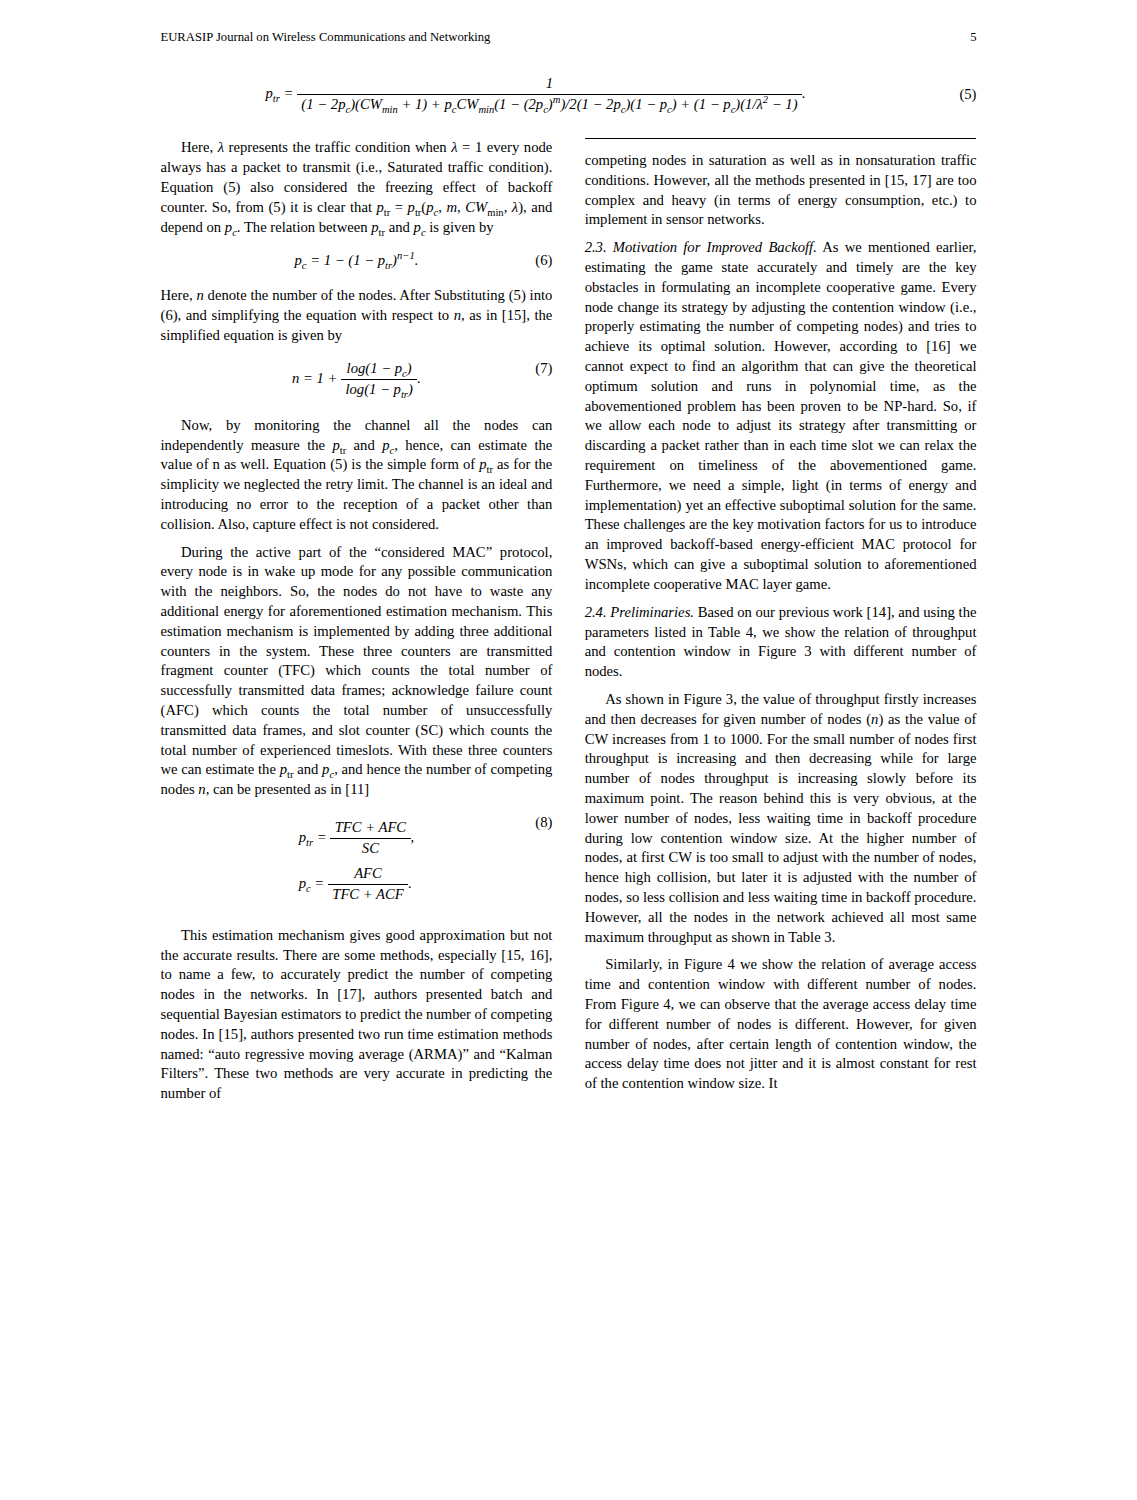EURASIP Journal on Wireless Communications and Networking
5
ptr = 1 (1 − 2pc)(CWmin + 1) + pc CWmin(1 − (2pc)m)/2(1 − 2pc)(1 − pc) + (1 − pc)(1/λ2 − 1) .
(5)
Here, λ represents the traffic condition when λ = 1 every node always has a packet to transmit (i.e., Saturated traffic condition). Equation (5) also considered the freezing effect of backoff counter. So, from (5) it is clear that ptr = ptr(pc, m, CWmin, λ), and depend on pc. The relation between ptr and pc is given by
pc = 1 − (1 − ptr)n−1. (6)
Here, n denote the number of the nodes. After Substituting (5) into (6), and simplifying the equation with respect to n, as in [15], the simplified equation is given by
n = 1 + log(1 − pc) log(1 − ptr) . (7)
Now, by monitoring the channel all the nodes can independently measure the ptr and pc, hence, can estimate the value of n as well. Equation (5) is the simple form of ptr as for the simplicity we neglected the retry limit. The channel is an ideal and introducing no error to the reception of a packet other than collision. Also, capture effect is not considered.
During the active part of the “considered MAC” protocol, every node is in wake up mode for any possible communication with the neighbors. So, the nodes do not have to waste any additional energy for aforementioned estimation mechanism. This estimation mechanism is implemented by adding three additional counters in the system. These three counters are transmitted fragment counter (TFC) which counts the total number of successfully transmitted data frames; acknowledge failure count (AFC) which counts the total number of unsuccessfully transmitted data frames, and slot counter (SC) which counts the total number of experienced timeslots. With these three counters we can estimate the ptr and pc, and hence the number of competing nodes n, can be presented as in [11]
ptr = TFC + AFC SC ,
pc = AFC TFC + ACF .
(8)
This estimation mechanism gives good approximation but not the accurate results. There are some methods, especially [15, 16], to name a few, to accurately predict the number of competing nodes in the networks. In [17], authors presented batch and sequential Bayesian estimators to predict the number of competing nodes. In [15], authors presented two run time estimation methods named: “auto regressive moving average (ARMA)” and “Kalman Filters”. These two methods are very accurate in predicting the number of
competing nodes in saturation as well as in nonsaturation traffic conditions. However, all the methods presented in [15, 17] are too complex and heavy (in terms of energy consumption, etc.) to implement in sensor networks.
2.3. Motivation for Improved Backoff.
As we mentioned earlier, estimating the game state accurately and timely are the key obstacles in formulating an incomplete cooperative game. Every node change its strategy by adjusting the contention window (i.e., properly estimating the number of competing nodes) and tries to achieve its optimal solution. However, according to [16] we cannot expect to find an algorithm that can give the theoretical optimum solution and runs in polynomial time, as the abovementioned problem has been proven to be NP-hard. So, if we allow each node to adjust its strategy after transmitting or discarding a packet rather than in each time slot we can relax the requirement on timeliness of the abovementioned game. Furthermore, we need a simple, light (in terms of energy and implementation) yet an effective suboptimal solution for the same. These challenges are the key motivation factors for us to introduce an improved backoff-based energy-efficient MAC protocol for WSNs, which can give a suboptimal solution to aforementioned incomplete cooperative MAC layer game.
2.4. Preliminaries.
Based on our previous work [14], and using the parameters listed in Table 4, we show the relation of throughput and contention window in Figure 3 with different number of nodes.
As shown in Figure 3, the value of throughput firstly increases and then decreases for given number of nodes (n) as the value of CW increases from 1 to 1000. For the small number of nodes first throughput is increasing and then decreasing while for large number of nodes throughput is increasing slowly before its maximum point. The reason behind this is very obvious, at the lower number of nodes, less waiting time in backoff procedure during low contention window size. At the higher number of nodes, at first CW is too small to adjust with the number of nodes, hence high collision, but later it is adjusted with the number of nodes, so less collision and less waiting time in backoff procedure. However, all the nodes in the network achieved all most same maximum throughput as shown in Table 3.
Similarly, in Figure 4 we show the relation of average access time and contention window with different number of nodes. From Figure 4, we can observe that the average access delay time for different number of nodes is different. However, for given number of nodes, after certain length of contention window, the access delay time does not jitter and it is almost constant for rest of the contention window size. It